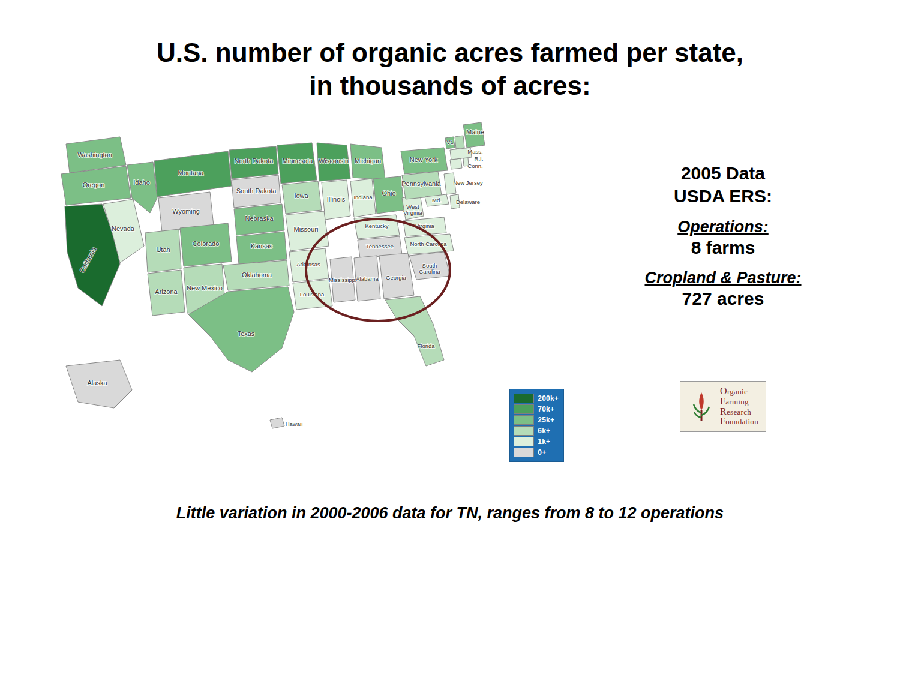U.S. number of organic acres farmed per state,
in thousands of acres:
U.S. organic acres farmed per state (2005) Washington Oregon Idaho California Nevada Montana Wyoming Utah Colorado Arizona New Mexico North Dakota South Dakota Nebraska Kansas Oklahoma Texas Minnesota Iowa Missouri Arkansas Louisiana Wisconsin Illinois Michigan Indiana Ohio Kentucky Tennessee Mississippi Alabama Georgia Florida WestVirginia Virginia North Carolina SouthCarolina Pennsylvania New York Md. Delaware New Jersey Conn. R.I. Mass. Vt. N.H. Maine Alaska Hawaii
200k+
70k+
25k+
6k+
1k+
0+
2005 Data
USDA ERS:
Operations:
8 farms
Cropland & Pasture:
727 acres
Organic Farming Research Foundation
Little variation in 2000-2006 data for TN, ranges from 8 to 12 operations